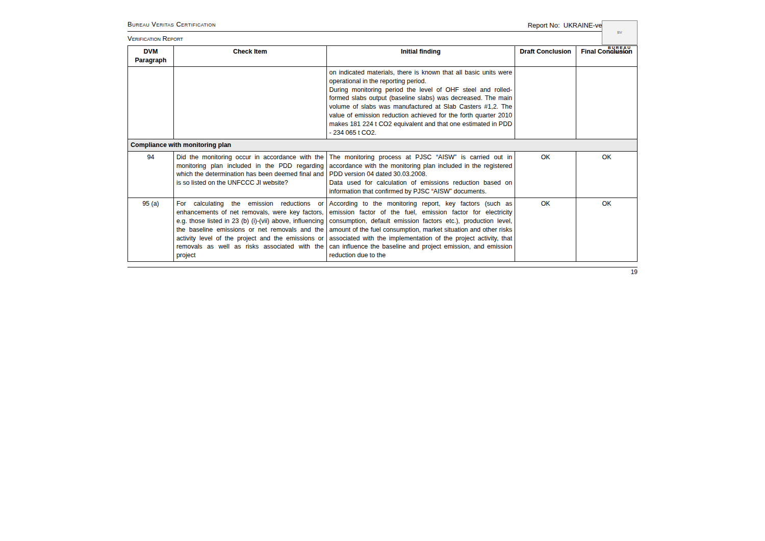Bureau Veritas Certification
Report No: UKRAINE-ver/0226/2010
Verification Report
BV
BUREAU
VERITAS
| DVM Paragraph | Check Item | Initial finding | Draft Conclusion | Final Conclusion |
| --- | --- | --- | --- | --- |
| | | on indicated materials, there is known that all basic units were operational in the reporting period. During monitoring period the level of OHF steel and rolled-formed slabs output (baseline slabs) was decreased. The main volume of slabs was manufactured at Slab Casters #1,2. The value of emission reduction achieved for the forth quarter 2010 makes 181 224 t CO2 equivalent and that one estimated in PDD - 234 065 t CO2. | | |
| Compliance with monitoring plan |
| 94 | Did the monitoring occur in accordance with the monitoring plan included in the PDD regarding which the determination has been deemed final and is so listed on the UNFCCC JI website? | The monitoring process at PJSC “AISW” is carried out in accordance with the monitoring plan included in the registered PDD version 04 dated 30.03.2008. Data used for calculation of emissions reduction based on information that confirmed by PJSC “AISW” documents. | OK | OK |
| 95 (a) | For calculating the emission reductions or enhancements of net removals, were key factors, e.g. those listed in 23 (b) (i)-(vii) above, influencing the baseline emissions or net removals and the activity level of the project and the emissions or removals as well as risks associated with the project | According to the monitoring report, key factors (such as emission factor of the fuel, emission factor for electricity consumption, default emission factors etc.), production level, amount of the fuel consumption, market situation and other risks associated with the implementation of the project activity, that can influence the baseline and project emission, and emission reduction due to the | OK | OK |
19